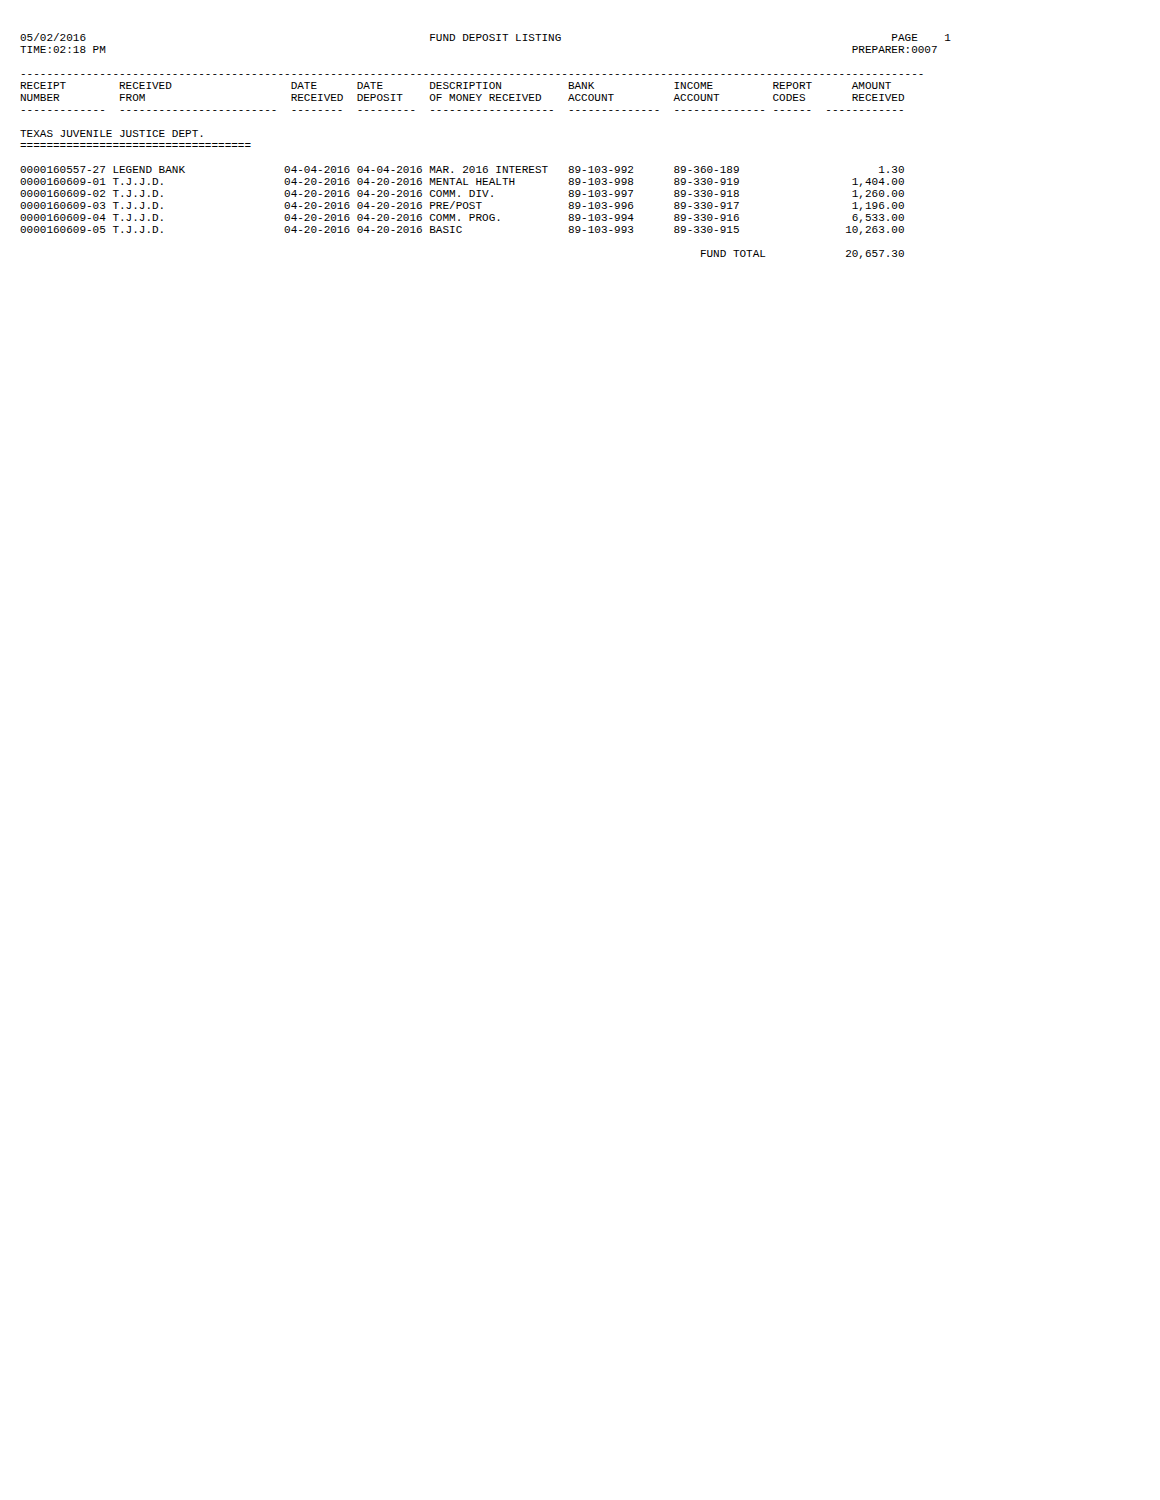05/02/2016 FUND DEPOSIT LISTING PAGE 1 TIME:02:18 PM PREPARER:0007 ----------------------------------------------------------------------------------------------------------------------------------------- RECEIPT RECEIVED DATE DATE DESCRIPTION BANK INCOME REPORT AMOUNT NUMBER FROM RECEIVED DEPOSIT OF MONEY RECEIVED ACCOUNT ACCOUNT CODES RECEIVED ------------- ------------------------ -------- --------- ------------------- -------------- -------------- ------ ------------ TEXAS JUVENILE JUSTICE DEPT. =================================== 0000160557-27 LEGEND BANK 04-04-2016 04-04-2016 MAR. 2016 INTEREST 89-103-992 89-360-189 1.30 0000160609-01 T.J.J.D. 04-20-2016 04-20-2016 MENTAL HEALTH 89-103-998 89-330-919 1,404.00 0000160609-02 T.J.J.D. 04-20-2016 04-20-2016 COMM. DIV. 89-103-997 89-330-918 1,260.00 0000160609-03 T.J.J.D. 04-20-2016 04-20-2016 PRE/POST 89-103-996 89-330-917 1,196.00 0000160609-04 T.J.J.D. 04-20-2016 04-20-2016 COMM. PROG. 89-103-994 89-330-916 6,533.00 0000160609-05 T.J.J.D. 04-20-2016 04-20-2016 BASIC 89-103-993 89-330-915 10,263.00 FUND TOTAL 20,657.30